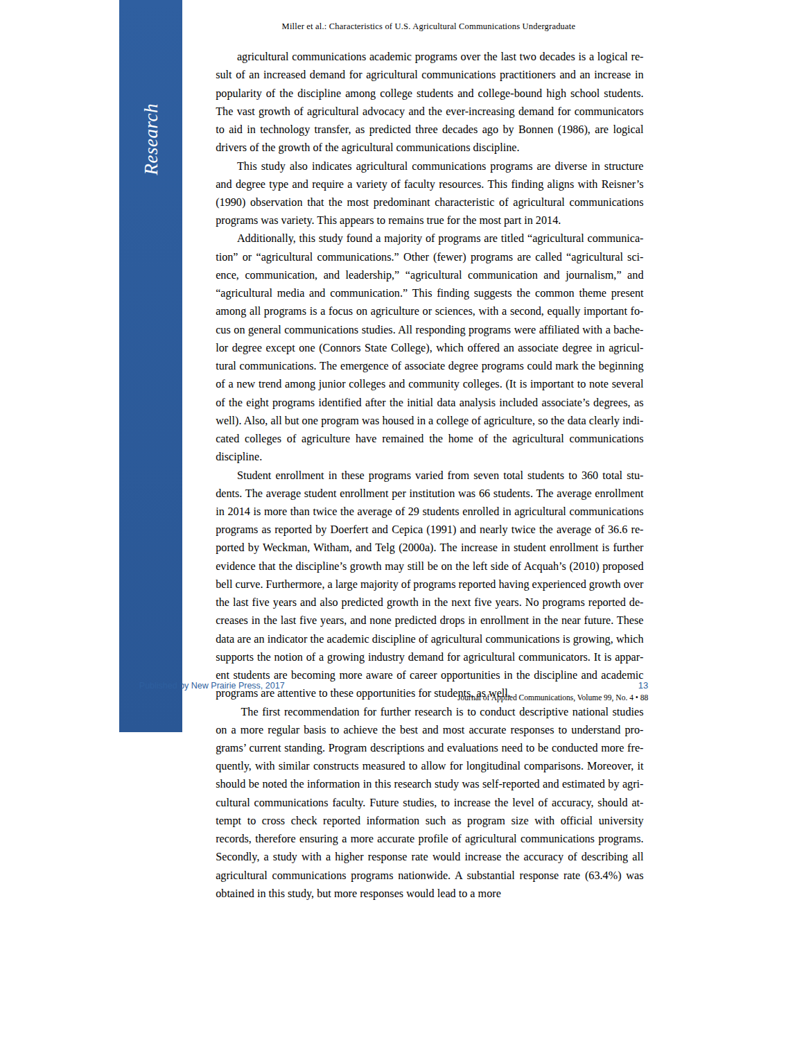Research
Miller et al.: Characteristics of U.S. Agricultural Communications Undergraduate
agricultural communications academic programs over the last two decades is a logical result of an increased demand for agricultural communications practitioners and an increase in popularity of the discipline among college students and college-bound high school students. The vast growth of agricultural advocacy and the ever-increasing demand for communicators to aid in technology transfer, as predicted three decades ago by Bonnen (1986), are logical drivers of the growth of the agricultural communications discipline.
This study also indicates agricultural communications programs are diverse in structure and degree type and require a variety of faculty resources. This finding aligns with Reisner’s (1990) observation that the most predominant characteristic of agricultural communications programs was variety. This appears to remains true for the most part in 2014.
Additionally, this study found a majority of programs are titled “agricultural communication” or “agricultural communications.” Other (fewer) programs are called “agricultural science, communication, and leadership,” “agricultural communication and journalism,” and “agricultural media and communication.” This finding suggests the common theme present among all programs is a focus on agriculture or sciences, with a second, equally important focus on general communications studies. All responding programs were affiliated with a bachelor degree except one (Connors State College), which offered an associate degree in agricultural communications. The emergence of associate degree programs could mark the beginning of a new trend among junior colleges and community colleges. (It is important to note several of the eight programs identified after the initial data analysis included associate’s degrees, as well). Also, all but one program was housed in a college of agriculture, so the data clearly indicated colleges of agriculture have remained the home of the agricultural communications discipline.
Student enrollment in these programs varied from seven total students to 360 total students. The average student enrollment per institution was 66 students. The average enrollment in 2014 is more than twice the average of 29 students enrolled in agricultural communications programs as reported by Doerfert and Cepica (1991) and nearly twice the average of 36.6 reported by Weckman, Witham, and Telg (2000a). The increase in student enrollment is further evidence that the discipline’s growth may still be on the left side of Acquah’s (2010) proposed bell curve. Furthermore, a large majority of programs reported having experienced growth over the last five years and also predicted growth in the next five years. No programs reported decreases in the last five years, and none predicted drops in enrollment in the near future. These data are an indicator the academic discipline of agricultural communications is growing, which supports the notion of a growing industry demand for agricultural communicators. It is apparent students are becoming more aware of career opportunities in the discipline and academic programs are attentive to these opportunities for students, as well.
The first recommendation for further research is to conduct descriptive national studies on a more regular basis to achieve the best and most accurate responses to understand programs’ current standing. Program descriptions and evaluations need to be conducted more frequently, with similar constructs measured to allow for longitudinal comparisons. Moreover, it should be noted the information in this research study was self-reported and estimated by agricultural communications faculty. Future studies, to increase the level of accuracy, should attempt to cross check reported information such as program size with official university records, therefore ensuring a more accurate profile of agricultural communications programs. Secondly, a study with a higher response rate would increase the accuracy of describing all agricultural communications programs nationwide. A substantial response rate (63.4%) was obtained in this study, but more responses would lead to a more
Published by New Prairie Press, 2017
13
Journal of Applied Communications, Volume 99, No. 4 • 88